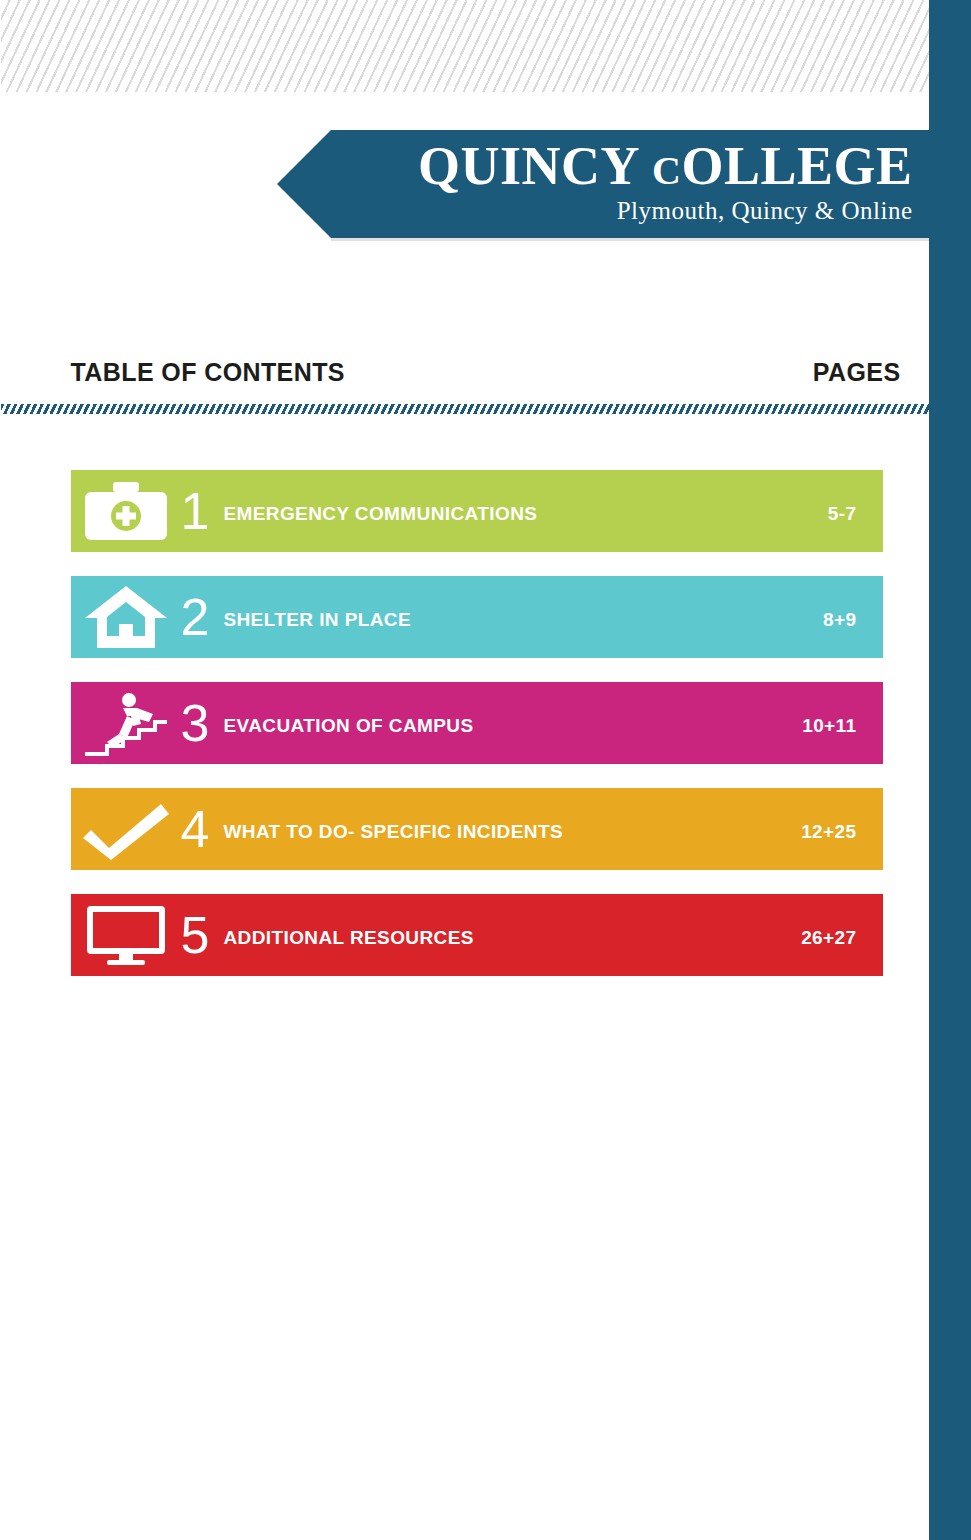Quincy College
Plymouth, Quincy & Online
TABLE OF CONTENTS PAGES
1
Emergency Communications
5-7
2
Shelter in Place
8+9
3
Evacuation of Campus
10+11
4
What to Do- Specific Incidents
12+25
5
Additional Resources
26+27